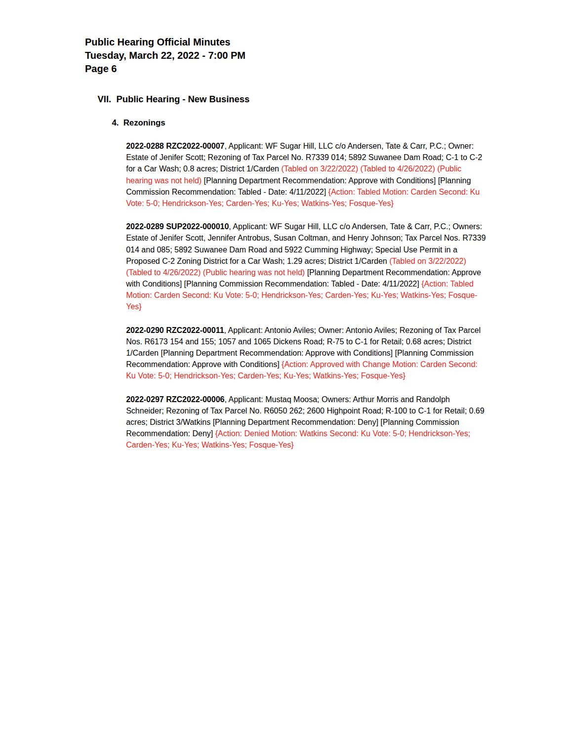Public Hearing Official Minutes Tuesday, March 22, 2022 - 7:00 PM Page 6
VII. Public Hearing - New Business
4. Rezonings
2022-0288 RZC2022-00007, Applicant: WF Sugar Hill, LLC c/o Andersen, Tate & Carr, P.C.; Owner: Estate of Jenifer Scott; Rezoning of Tax Parcel No. R7339 014; 5892 Suwanee Dam Road; C-1 to C-2 for a Car Wash; 0.8 acres; District 1/Carden (Tabled on 3/22/2022) (Tabled to 4/26/2022) (Public hearing was not held) [Planning Department Recommendation: Approve with Conditions] [Planning Commission Recommendation: Tabled - Date: 4/11/2022] {Action: Tabled Motion: Carden Second: Ku Vote: 5-0; Hendrickson-Yes; Carden-Yes; Ku-Yes; Watkins-Yes; Fosque-Yes}
2022-0289 SUP2022-000010, Applicant: WF Sugar Hill, LLC c/o Andersen, Tate & Carr, P.C.; Owners: Estate of Jenifer Scott, Jennifer Antrobus, Susan Coltman, and Henry Johnson; Tax Parcel Nos. R7339 014 and 085; 5892 Suwanee Dam Road and 5922 Cumming Highway; Special Use Permit in a Proposed C-2 Zoning District for a Car Wash; 1.29 acres; District 1/Carden (Tabled on 3/22/2022) (Tabled to 4/26/2022) (Public hearing was not held) [Planning Department Recommendation: Approve with Conditions] [Planning Commission Recommendation: Tabled - Date: 4/11/2022] {Action: Tabled Motion: Carden Second: Ku Vote: 5-0; Hendrickson-Yes; Carden-Yes; Ku-Yes; Watkins-Yes; Fosque-Yes}
2022-0290 RZC2022-00011, Applicant: Antonio Aviles; Owner: Antonio Aviles; Rezoning of Tax Parcel Nos. R6173 154 and 155; 1057 and 1065 Dickens Road; R-75 to C-1 for Retail; 0.68 acres; District 1/Carden [Planning Department Recommendation: Approve with Conditions] [Planning Commission Recommendation: Approve with Conditions] {Action: Approved with Change Motion: Carden Second: Ku Vote: 5-0; Hendrickson-Yes; Carden-Yes; Ku-Yes; Watkins-Yes; Fosque-Yes}
2022-0297 RZC2022-00006, Applicant: Mustaq Moosa; Owners: Arthur Morris and Randolph Schneider; Rezoning of Tax Parcel No. R6050 262; 2600 Highpoint Road; R-100 to C-1 for Retail; 0.69 acres; District 3/Watkins [Planning Department Recommendation: Deny] [Planning Commission Recommendation: Deny] {Action: Denied Motion: Watkins Second: Ku Vote: 5-0; Hendrickson-Yes; Carden-Yes; Ku-Yes; Watkins-Yes; Fosque-Yes}